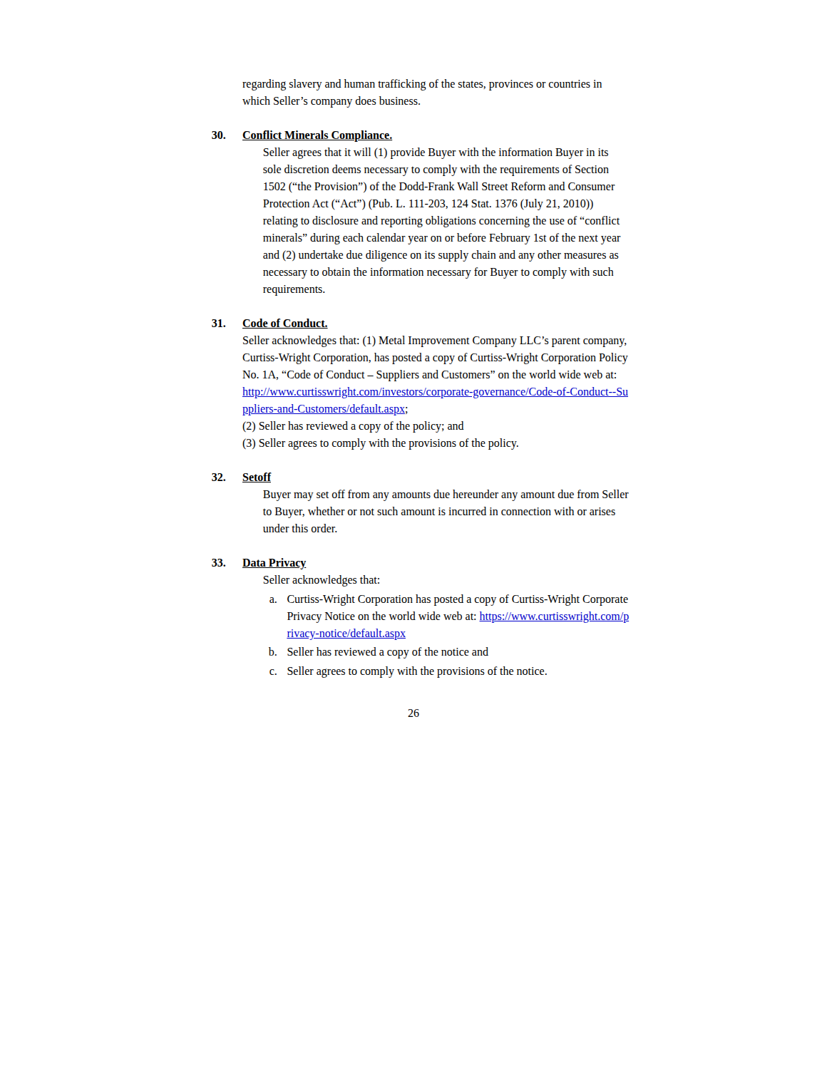regarding slavery and human trafficking of the states, provinces or countries in which Seller’s company does business.
30. Conflict Minerals Compliance.
Seller agrees that it will (1) provide Buyer with the information Buyer in its sole discretion deems necessary to comply with the requirements of Section 1502 (“the Provision”) of the Dodd-Frank Wall Street Reform and Consumer Protection Act (“Act”) (Pub. L. 111-203, 124 Stat. 1376 (July 21, 2010)) relating to disclosure and reporting obligations concerning the use of “conflict minerals” during each calendar year on or before February 1st of the next year and (2) undertake due diligence on its supply chain and any other measures as necessary to obtain the information necessary for Buyer to comply with such requirements.
31. Code of Conduct.
Seller acknowledges that: (1) Metal Improvement Company LLC’s parent company, Curtiss-Wright Corporation, has posted a copy of Curtiss-Wright Corporation Policy No. 1A, “Code of Conduct – Suppliers and Customers” on the world wide web at:
http://www.curtisswright.com/investors/corporate-governance/Code-of-Conduct--Suppliers-and-Customers/default.aspx;
(2) Seller has reviewed a copy of the policy; and
(3) Seller agrees to comply with the provisions of the policy.
32. Setoff
Buyer may set off from any amounts due hereunder any amount due from Seller to Buyer, whether or not such amount is incurred in connection with or arises under this order.
33. Data Privacy
Seller acknowledges that:
Curtiss-Wright Corporation has posted a copy of Curtiss-Wright Corporate Privacy Notice on the world wide web at: https://www.curtisswright.com/privacy-notice/default.aspx
Seller has reviewed a copy of the notice and
Seller agrees to comply with the provisions of the notice.
26